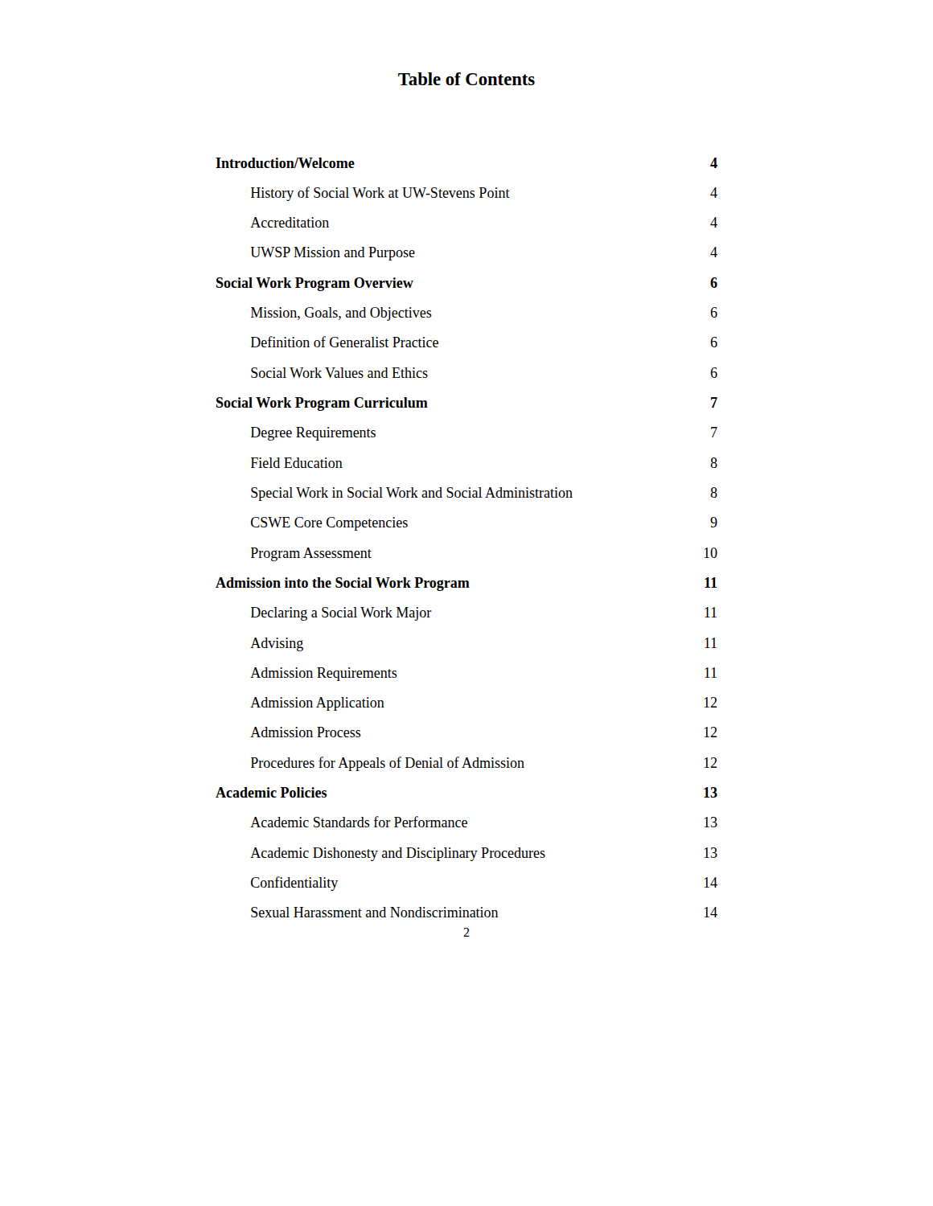Table of Contents
| Introduction/Welcome | 4 |
| History of Social Work at UW-Stevens Point | 4 |
| Accreditation | 4 |
| UWSP Mission and Purpose | 4 |
| Social Work Program Overview | 6 |
| Mission, Goals, and Objectives | 6 |
| Definition of Generalist Practice | 6 |
| Social Work Values and Ethics | 6 |
| Social Work Program Curriculum | 7 |
| Degree Requirements | 7 |
| Field Education | 8 |
| Special Work in Social Work and Social Administration | 8 |
| CSWE Core Competencies | 9 |
| Program Assessment | 10 |
| Admission into the Social Work Program | 11 |
| Declaring a Social Work Major | 11 |
| Advising | 11 |
| Admission Requirements | 11 |
| Admission Application | 12 |
| Admission Process | 12 |
| Procedures for Appeals of Denial of Admission | 12 |
| Academic Policies | 13 |
| Academic Standards for Performance | 13 |
| Academic Dishonesty and Disciplinary Procedures | 13 |
| Confidentiality | 14 |
| Sexual Harassment and Nondiscrimination | 14 |
2